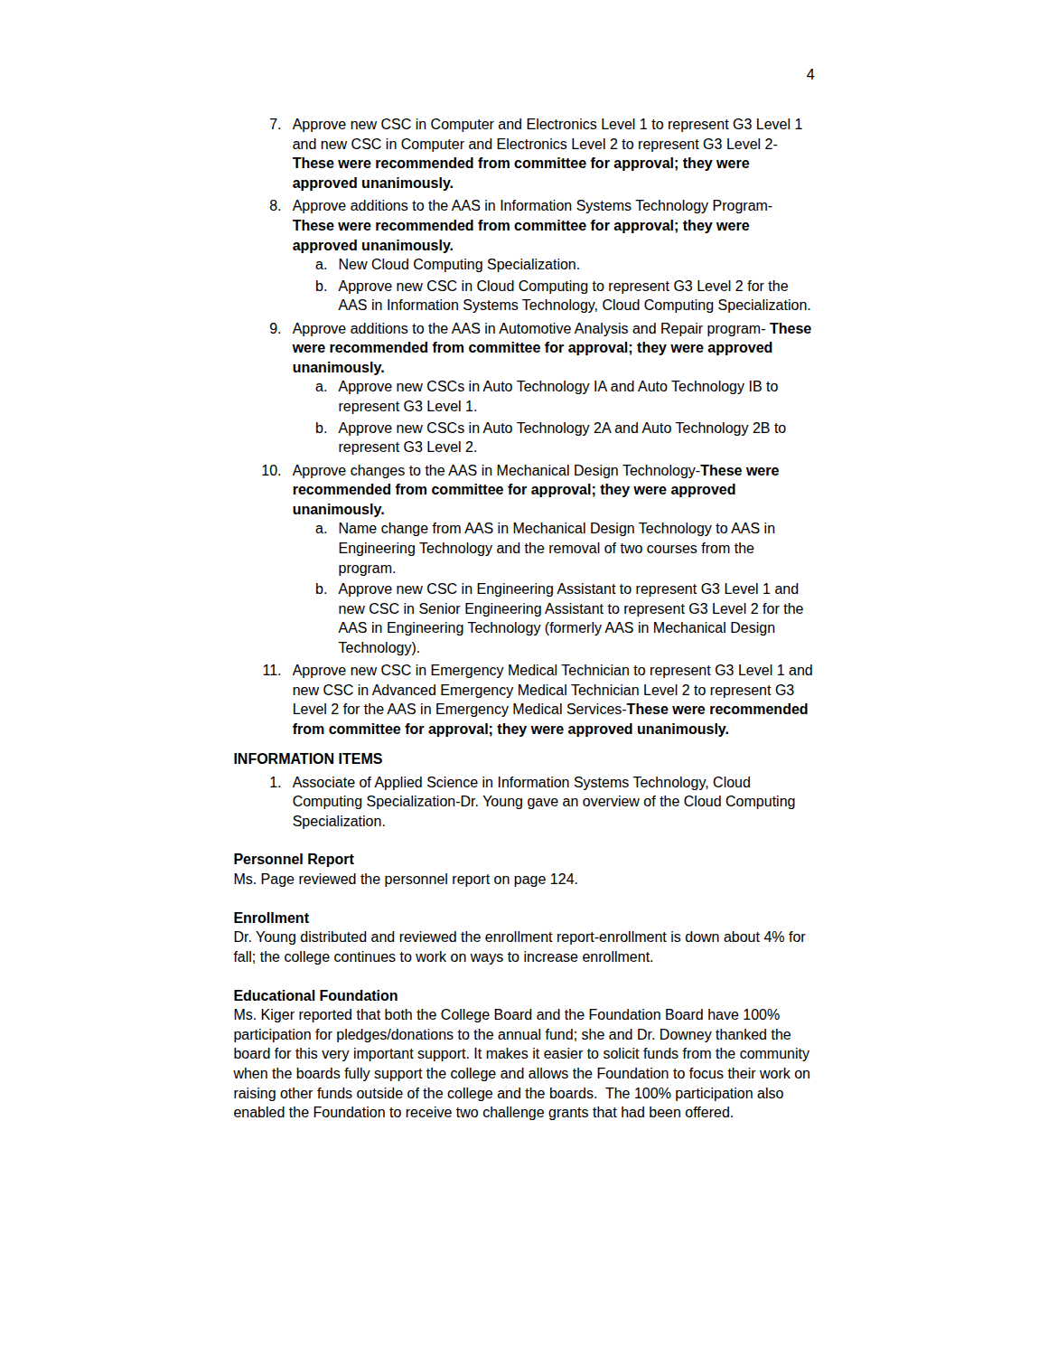4
Approve new CSC in Computer and Electronics Level 1 to represent G3 Level 1 and new CSC in Computer and Electronics Level 2 to represent G3 Level 2- These were recommended from committee for approval; they were approved unanimously.
Approve additions to the AAS in Information Systems Technology Program- These were recommended from committee for approval; they were approved unanimously.
New Cloud Computing Specialization.
Approve new CSC in Cloud Computing to represent G3 Level 2 for the AAS in Information Systems Technology, Cloud Computing Specialization.
Approve additions to the AAS in Automotive Analysis and Repair program- These were recommended from committee for approval; they were approved unanimously.
Approve new CSCs in Auto Technology IA and Auto Technology IB to represent G3 Level 1.
Approve new CSCs in Auto Technology 2A and Auto Technology 2B to represent G3 Level 2.
Approve changes to the AAS in Mechanical Design Technology-These were recommended from committee for approval; they were approved unanimously.
Name change from AAS in Mechanical Design Technology to AAS in Engineering Technology and the removal of two courses from the program.
Approve new CSC in Engineering Assistant to represent G3 Level 1 and new CSC in Senior Engineering Assistant to represent G3 Level 2 for the AAS in Engineering Technology (formerly AAS in Mechanical Design Technology).
Approve new CSC in Emergency Medical Technician to represent G3 Level 1 and new CSC in Advanced Emergency Medical Technician Level 2 to represent G3 Level 2 for the AAS in Emergency Medical Services-These were recommended from committee for approval; they were approved unanimously.
INFORMATION ITEMS
Associate of Applied Science in Information Systems Technology, Cloud Computing Specialization-Dr. Young gave an overview of the Cloud Computing Specialization.
Personnel Report
Ms. Page reviewed the personnel report on page 124.
Enrollment
Dr. Young distributed and reviewed the enrollment report-enrollment is down about 4% for fall; the college continues to work on ways to increase enrollment.
Educational Foundation
Ms. Kiger reported that both the College Board and the Foundation Board have 100% participation for pledges/donations to the annual fund; she and Dr. Downey thanked the board for this very important support. It makes it easier to solicit funds from the community when the boards fully support the college and allows the Foundation to focus their work on raising other funds outside of the college and the boards. The 100% participation also enabled the Foundation to receive two challenge grants that had been offered.